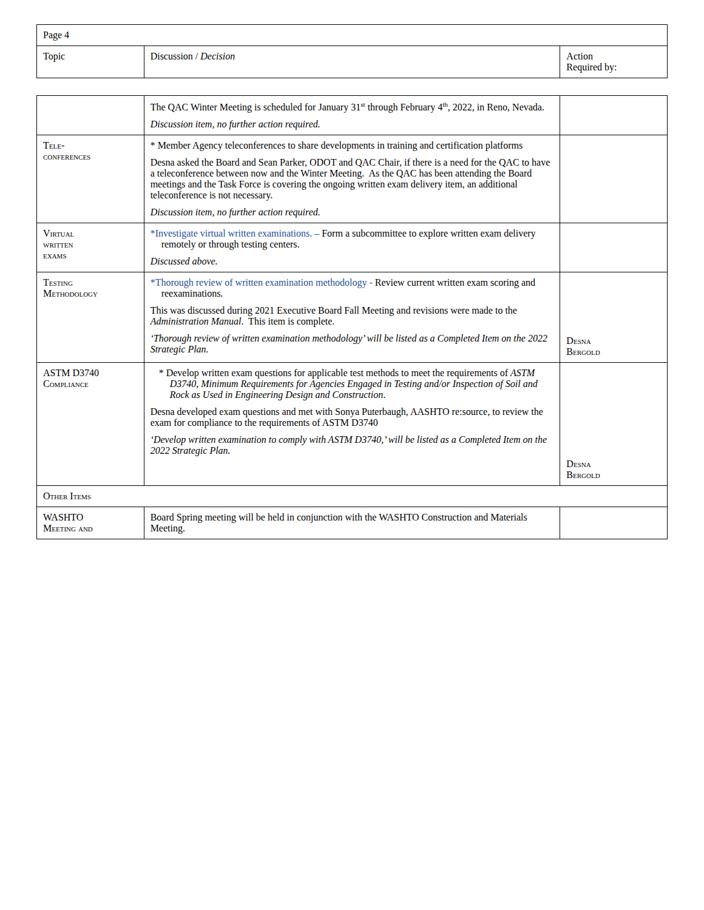| Page 4 |
| Topic | Discussion / Decision | Action Required by: |
| | The QAC Winter Meeting is scheduled for January 31 st through February 4 th , 2022, in Reno, Nevada. Discussion item, no further action required. | |
| Tele- conferences | * Member Agency teleconferences to share developments in training and certification platforms Desna asked the Board and Sean Parker, ODOT and QAC Chair, if there is a need for the QAC to have a teleconference between now and the Winter Meeting. As the QAC has been attending the Board meetings and the Task Force is covering the ongoing written exam delivery item, an additional teleconference is not necessary. Discussion item, no further action required. | |
| Virtual written exams | *Investigate virtual written examinations. – Form a subcommittee to explore written exam delivery remotely or through testing centers. Discussed above. | |
| Testing Methodology | *Thorough review of written examination methodology - Review current written exam scoring and reexaminations. This was discussed during 2021 Executive Board Fall Meeting and revisions were made to the Administration Manual . This item is complete. ‘Thorough review of written examination methodology’ will be listed as a Completed Item on the 2022 Strategic Plan. | Desna Bergold |
| ASTM D3740 Compliance | * Develop written exam questions for applicable test methods to meet the requirements of ASTM D3740, Minimum Requirements for Agencies Engaged in Testing and/or Inspection of Soil and Rock as Used in Engineering Design and Construction . Desna developed exam questions and met with Sonya Puterbaugh, AASHTO re:source, to review the exam for compliance to the requirements of ASTM D3740 ‘Develop written examination to comply with ASTM D3740,’ will be listed as a Completed Item on the 2022 Strategic Plan. | Desna Bergold |
| Other Items |
| WASHTO Meeting and | Board Spring meeting will be held in conjunction with the WASHTO Construction and Materials Meeting. | |